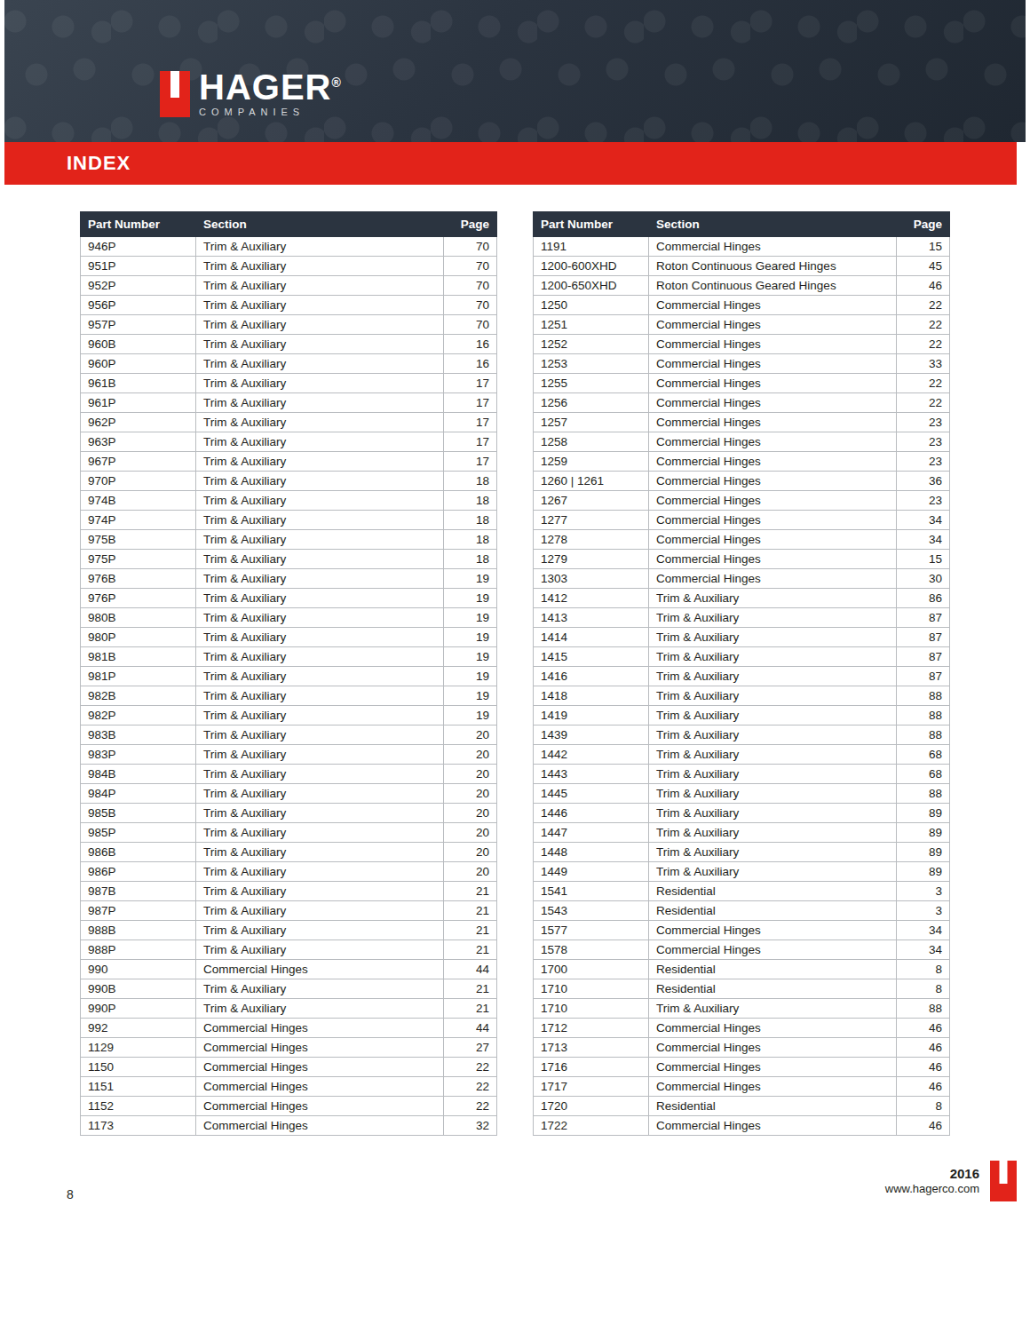HAGER®
COMPANIES
INDEX
| Part Number | Section | Page |
| --- | --- | --- |
| 946P | Trim & Auxiliary | 70 |
| 951P | Trim & Auxiliary | 70 |
| 952P | Trim & Auxiliary | 70 |
| 956P | Trim & Auxiliary | 70 |
| 957P | Trim & Auxiliary | 70 |
| 960B | Trim & Auxiliary | 16 |
| 960P | Trim & Auxiliary | 16 |
| 961B | Trim & Auxiliary | 17 |
| 961P | Trim & Auxiliary | 17 |
| 962P | Trim & Auxiliary | 17 |
| 963P | Trim & Auxiliary | 17 |
| 967P | Trim & Auxiliary | 17 |
| 970P | Trim & Auxiliary | 18 |
| 974B | Trim & Auxiliary | 18 |
| 974P | Trim & Auxiliary | 18 |
| 975B | Trim & Auxiliary | 18 |
| 975P | Trim & Auxiliary | 18 |
| 976B | Trim & Auxiliary | 19 |
| 976P | Trim & Auxiliary | 19 |
| 980B | Trim & Auxiliary | 19 |
| 980P | Trim & Auxiliary | 19 |
| 981B | Trim & Auxiliary | 19 |
| 981P | Trim & Auxiliary | 19 |
| 982B | Trim & Auxiliary | 19 |
| 982P | Trim & Auxiliary | 19 |
| 983B | Trim & Auxiliary | 20 |
| 983P | Trim & Auxiliary | 20 |
| 984B | Trim & Auxiliary | 20 |
| 984P | Trim & Auxiliary | 20 |
| 985B | Trim & Auxiliary | 20 |
| 985P | Trim & Auxiliary | 20 |
| 986B | Trim & Auxiliary | 20 |
| 986P | Trim & Auxiliary | 20 |
| 987B | Trim & Auxiliary | 21 |
| 987P | Trim & Auxiliary | 21 |
| 988B | Trim & Auxiliary | 21 |
| 988P | Trim & Auxiliary | 21 |
| 990 | Commercial Hinges | 44 |
| 990B | Trim & Auxiliary | 21 |
| 990P | Trim & Auxiliary | 21 |
| 992 | Commercial Hinges | 44 |
| 1129 | Commercial Hinges | 27 |
| 1150 | Commercial Hinges | 22 |
| 1151 | Commercial Hinges | 22 |
| 1152 | Commercial Hinges | 22 |
| 1173 | Commercial Hinges | 32 |
| Part Number | Section | Page |
| --- | --- | --- |
| 1191 | Commercial Hinges | 15 |
| 1200-600XHD | Roton Continuous Geared Hinges | 45 |
| 1200-650XHD | Roton Continuous Geared Hinges | 46 |
| 1250 | Commercial Hinges | 22 |
| 1251 | Commercial Hinges | 22 |
| 1252 | Commercial Hinges | 22 |
| 1253 | Commercial Hinges | 33 |
| 1255 | Commercial Hinges | 22 |
| 1256 | Commercial Hinges | 22 |
| 1257 | Commercial Hinges | 23 |
| 1258 | Commercial Hinges | 23 |
| 1259 | Commercial Hinges | 23 |
| 1260 / 1261 | Commercial Hinges | 36 |
| 1267 | Commercial Hinges | 23 |
| 1277 | Commercial Hinges | 34 |
| 1278 | Commercial Hinges | 34 |
| 1279 | Commercial Hinges | 15 |
| 1303 | Commercial Hinges | 30 |
| 1412 | Trim & Auxiliary | 86 |
| 1413 | Trim & Auxiliary | 87 |
| 1414 | Trim & Auxiliary | 87 |
| 1415 | Trim & Auxiliary | 87 |
| 1416 | Trim & Auxiliary | 87 |
| 1418 | Trim & Auxiliary | 88 |
| 1419 | Trim & Auxiliary | 88 |
| 1439 | Trim & Auxiliary | 88 |
| 1442 | Trim & Auxiliary | 68 |
| 1443 | Trim & Auxiliary | 68 |
| 1445 | Trim & Auxiliary | 88 |
| 1446 | Trim & Auxiliary | 89 |
| 1447 | Trim & Auxiliary | 89 |
| 1448 | Trim & Auxiliary | 89 |
| 1449 | Trim & Auxiliary | 89 |
| 1541 | Residential | 3 |
| 1543 | Residential | 3 |
| 1577 | Commercial Hinges | 34 |
| 1578 | Commercial Hinges | 34 |
| 1700 | Residential | 8 |
| 1710 | Residential | 8 |
| 1710 | Trim & Auxiliary | 88 |
| 1712 | Commercial Hinges | 46 |
| 1713 | Commercial Hinges | 46 |
| 1716 | Commercial Hinges | 46 |
| 1717 | Commercial Hinges | 46 |
| 1720 | Residential | 8 |
| 1722 | Commercial Hinges | 46 |
8
2016
www.hagerco.com